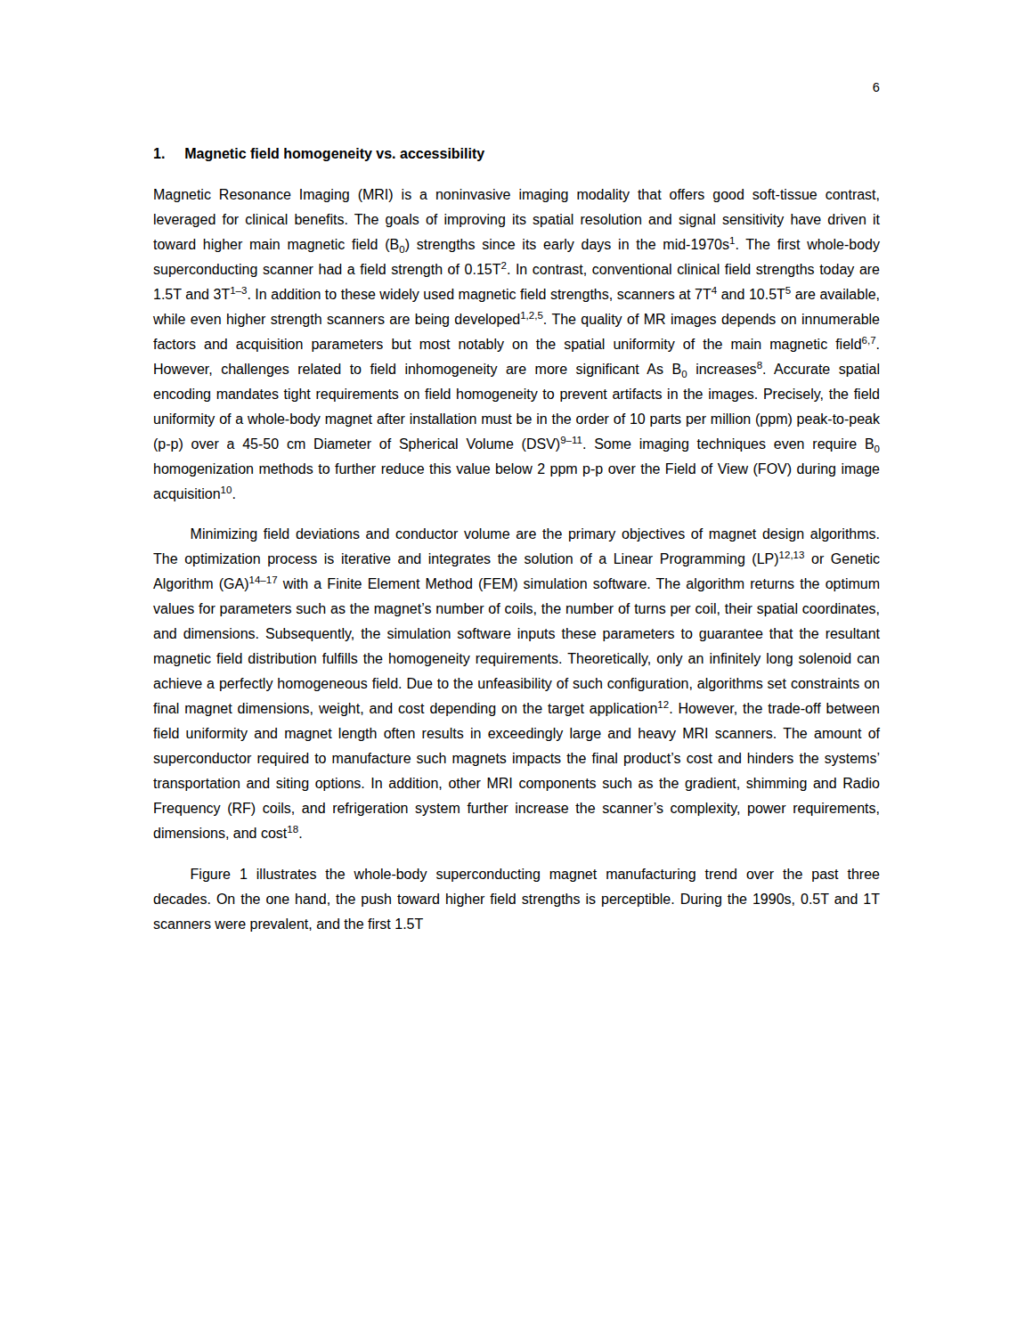6
1. Magnetic field homogeneity vs. accessibility
Magnetic Resonance Imaging (MRI) is a noninvasive imaging modality that offers good soft-tissue contrast, leveraged for clinical benefits. The goals of improving its spatial resolution and signal sensitivity have driven it toward higher main magnetic field (B0) strengths since its early days in the mid-1970s1. The first whole-body superconducting scanner had a field strength of 0.15T2. In contrast, conventional clinical field strengths today are 1.5T and 3T1–3. In addition to these widely used magnetic field strengths, scanners at 7T4 and 10.5T5 are available, while even higher strength scanners are being developed1,2,5. The quality of MR images depends on innumerable factors and acquisition parameters but most notably on the spatial uniformity of the main magnetic field6,7. However, challenges related to field inhomogeneity are more significant As B0 increases8. Accurate spatial encoding mandates tight requirements on field homogeneity to prevent artifacts in the images. Precisely, the field uniformity of a whole-body magnet after installation must be in the order of 10 parts per million (ppm) peak-to-peak (p-p) over a 45-50 cm Diameter of Spherical Volume (DSV)9–11. Some imaging techniques even require B0 homogenization methods to further reduce this value below 2 ppm p-p over the Field of View (FOV) during image acquisition10.
Minimizing field deviations and conductor volume are the primary objectives of magnet design algorithms. The optimization process is iterative and integrates the solution of a Linear Programming (LP)12,13 or Genetic Algorithm (GA)14–17 with a Finite Element Method (FEM) simulation software. The algorithm returns the optimum values for parameters such as the magnet’s number of coils, the number of turns per coil, their spatial coordinates, and dimensions. Subsequently, the simulation software inputs these parameters to guarantee that the resultant magnetic field distribution fulfills the homogeneity requirements. Theoretically, only an infinitely long solenoid can achieve a perfectly homogeneous field. Due to the unfeasibility of such configuration, algorithms set constraints on final magnet dimensions, weight, and cost depending on the target application12. However, the trade-off between field uniformity and magnet length often results in exceedingly large and heavy MRI scanners. The amount of superconductor required to manufacture such magnets impacts the final product’s cost and hinders the systems’ transportation and siting options. In addition, other MRI components such as the gradient, shimming and Radio Frequency (RF) coils, and refrigeration system further increase the scanner’s complexity, power requirements, dimensions, and cost18.
Figure 1 illustrates the whole-body superconducting magnet manufacturing trend over the past three decades. On the one hand, the push toward higher field strengths is perceptible. During the 1990s, 0.5T and 1T scanners were prevalent, and the first 1.5T